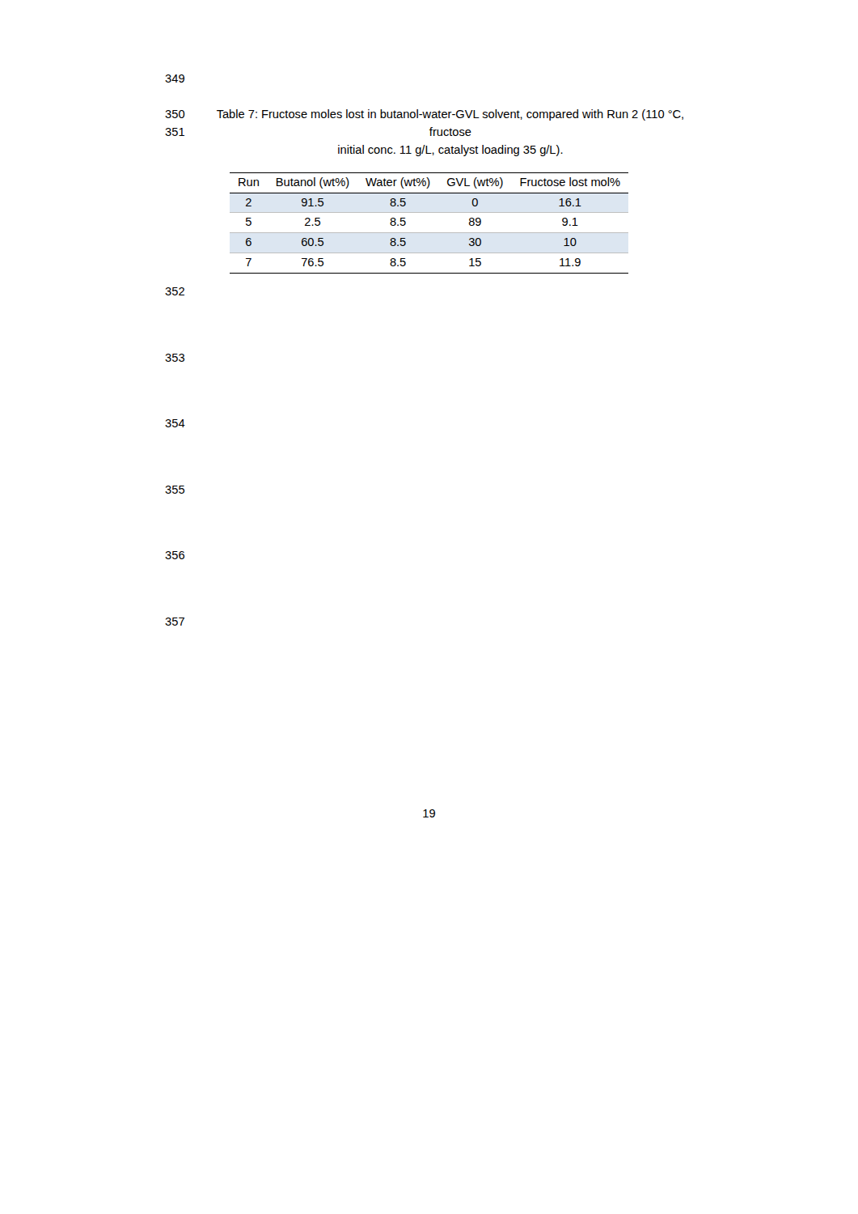349
350
351
Table 7: Fructose moles lost in butanol-water-GVL solvent, compared with Run 2 (110 °C, fructose
initial conc. 11 g/L, catalyst loading 35 g/L).
| Run | Butanol (wt%) | Water (wt%) | GVL (wt%) | Fructose lost mol% |
| --- | --- | --- | --- | --- |
| 2 | 91.5 | 8.5 | 0 | 16.1 |
| 5 | 2.5 | 8.5 | 89 | 9.1 |
| 6 | 60.5 | 8.5 | 30 | 10 |
| 7 | 76.5 | 8.5 | 15 | 11.9 |
352
353
354
355
356
357
19